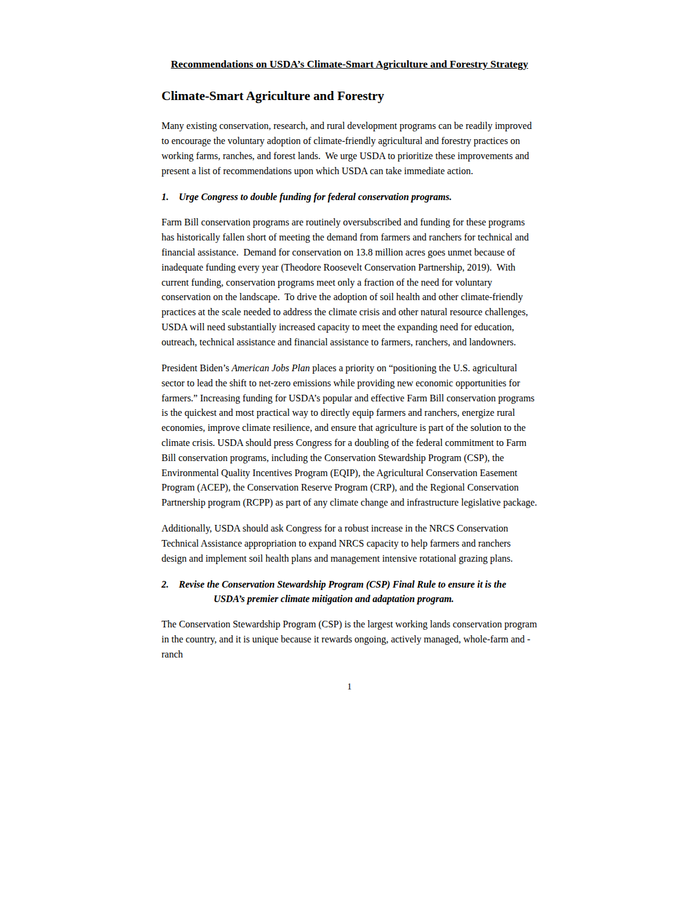Recommendations on USDA’s Climate-Smart Agriculture and Forestry Strategy
Climate-Smart Agriculture and Forestry
Many existing conservation, research, and rural development programs can be readily improved to encourage the voluntary adoption of climate-friendly agricultural and forestry practices on working farms, ranches, and forest lands. We urge USDA to prioritize these improvements and present a list of recommendations upon which USDA can take immediate action.
1. Urge Congress to double funding for federal conservation programs.
Farm Bill conservation programs are routinely oversubscribed and funding for these programs has historically fallen short of meeting the demand from farmers and ranchers for technical and financial assistance. Demand for conservation on 13.8 million acres goes unmet because of inadequate funding every year (Theodore Roosevelt Conservation Partnership, 2019). With current funding, conservation programs meet only a fraction of the need for voluntary conservation on the landscape. To drive the adoption of soil health and other climate-friendly practices at the scale needed to address the climate crisis and other natural resource challenges, USDA will need substantially increased capacity to meet the expanding need for education, outreach, technical assistance and financial assistance to farmers, ranchers, and landowners.
President Biden’s American Jobs Plan places a priority on “positioning the U.S. agricultural sector to lead the shift to net-zero emissions while providing new economic opportunities for farmers.” Increasing funding for USDA’s popular and effective Farm Bill conservation programs is the quickest and most practical way to directly equip farmers and ranchers, energize rural economies, improve climate resilience, and ensure that agriculture is part of the solution to the climate crisis. USDA should press Congress for a doubling of the federal commitment to Farm Bill conservation programs, including the Conservation Stewardship Program (CSP), the Environmental Quality Incentives Program (EQIP), the Agricultural Conservation Easement Program (ACEP), the Conservation Reserve Program (CRP), and the Regional Conservation Partnership program (RCPP) as part of any climate change and infrastructure legislative package.
Additionally, USDA should ask Congress for a robust increase in the NRCS Conservation Technical Assistance appropriation to expand NRCS capacity to help farmers and ranchers design and implement soil health plans and management intensive rotational grazing plans.
2. Revise the Conservation Stewardship Program (CSP) Final Rule to ensure it is theUSDA’s premier climate mitigation and adaptation program.
The Conservation Stewardship Program (CSP) is the largest working lands conservation program in the country, and it is unique because it rewards ongoing, actively managed, whole-farm and -ranch
1